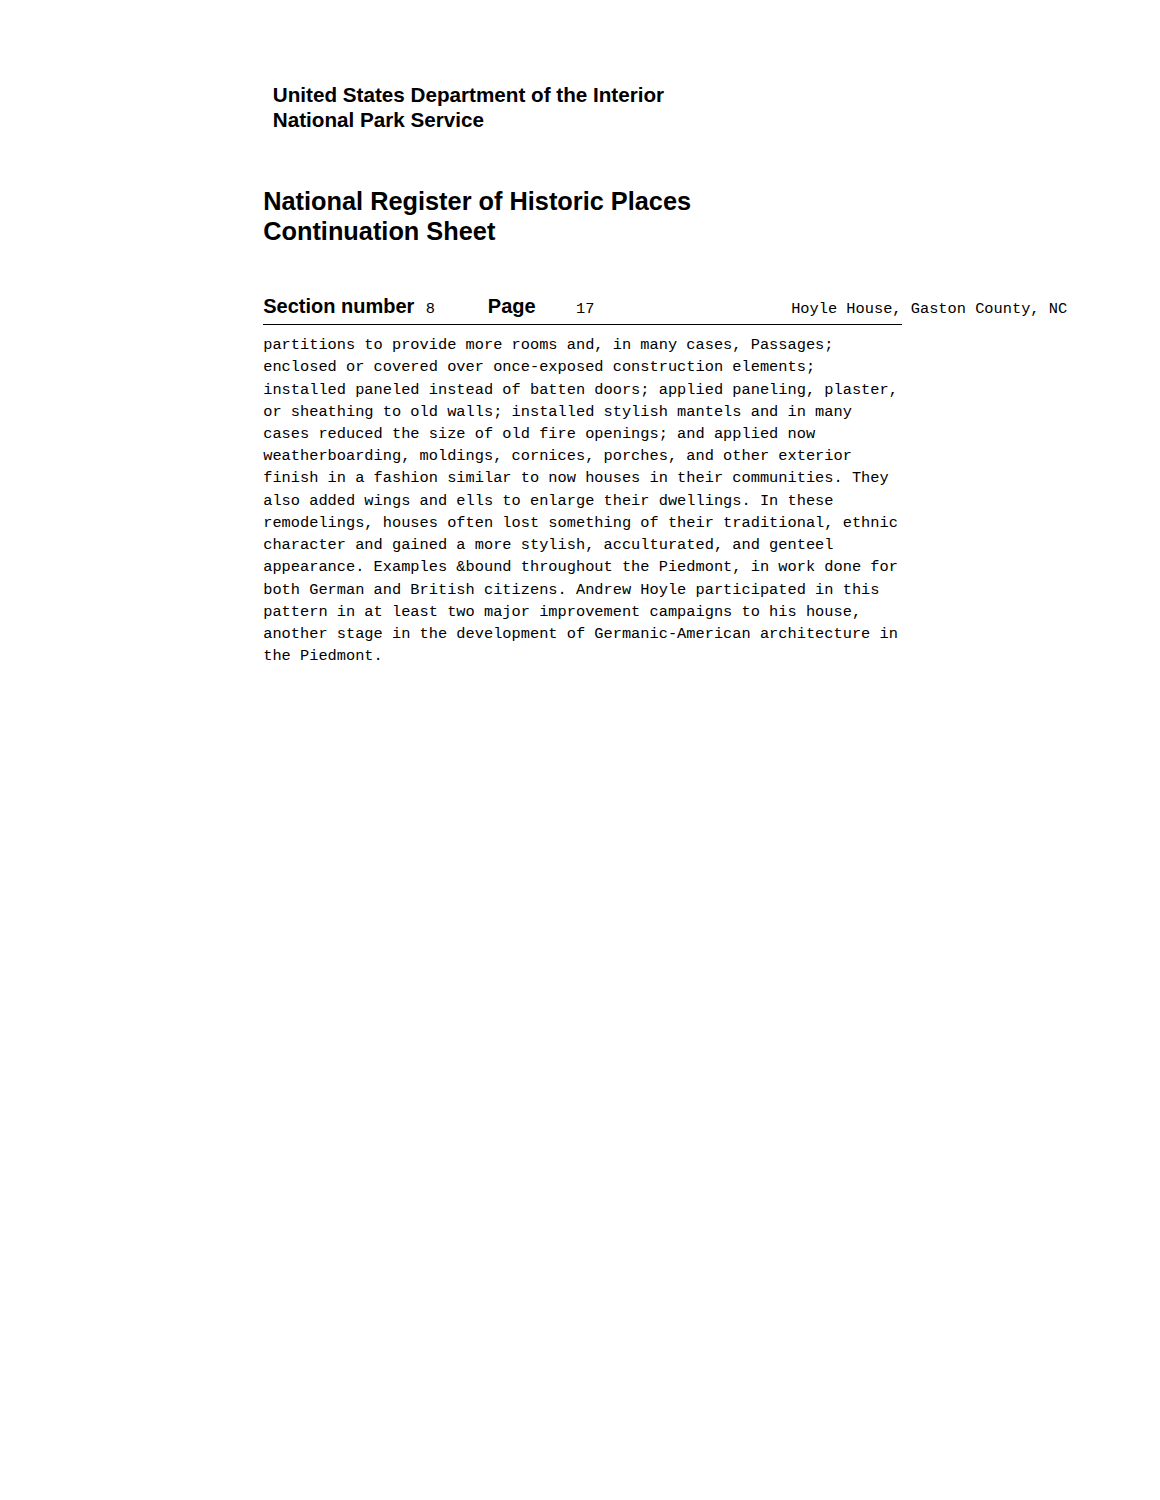United States Department of the Interior National Park Service
National Register of Historic Places Continuation Sheet
Section number 8 Page 17 Hoyle House, Gaston County, NC
partitions to provide more rooms and, in many cases, Passages; enclosed or covered over once-exposed construction elements; installed paneled instead of batten doors; applied paneling, plaster, or sheathing to old walls; installed stylish mantels and in many cases reduced the size of old fire openings; and applied now weatherboarding, moldings, cornices, porches, and other exterior finish in a fashion similar to now houses in their communities. They also added wings and ells to enlarge their dwellings. In these remodelings, houses often lost something of their traditional, ethnic character and gained a more stylish, acculturated, and genteel appearance. Examples &bound throughout the Piedmont, in work done for both German and British citizens. Andrew Hoyle participated in this pattern in at least two major improvement campaigns to his house, another stage in the development of Germanic-American architecture in the Piedmont.